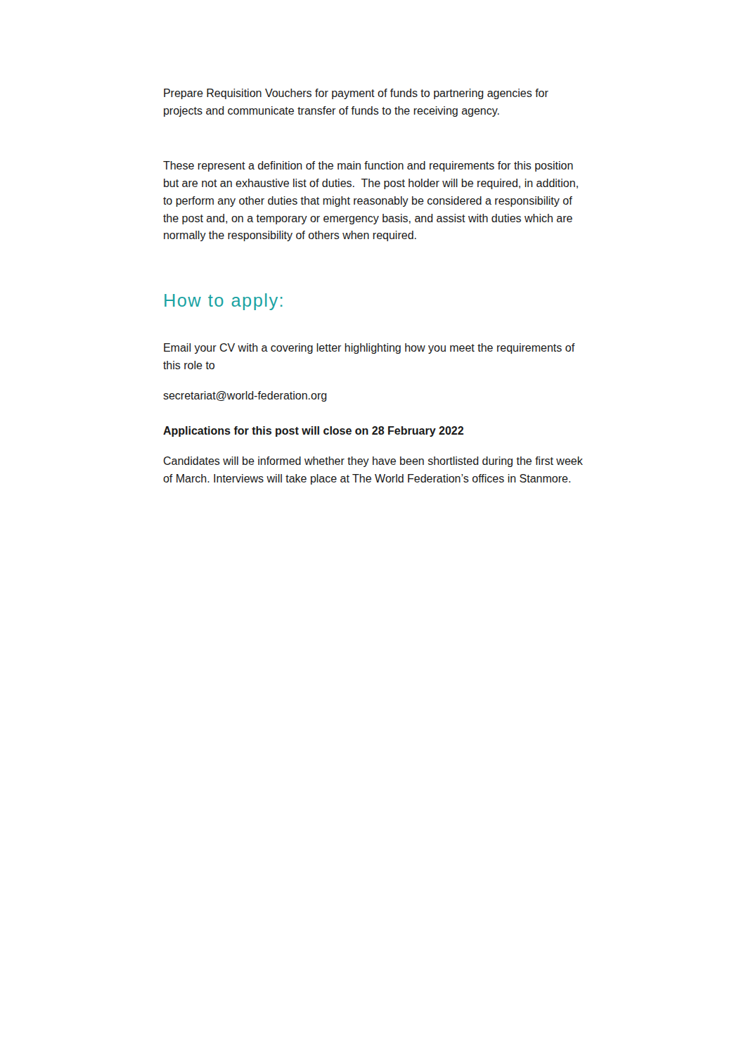Prepare Requisition Vouchers for payment of funds to partnering agencies for projects and communicate transfer of funds to the receiving agency.
These represent a definition of the main function and requirements for this position but are not an exhaustive list of duties. The post holder will be required, in addition, to perform any other duties that might reasonably be considered a responsibility of the post and, on a temporary or emergency basis, and assist with duties which are normally the responsibility of others when required.
How to apply:
Email your CV with a covering letter highlighting how you meet the requirements of this role to
secretariat@world-federation.org
Applications for this post will close on 28 February 2022
Candidates will be informed whether they have been shortlisted during the first week of March. Interviews will take place at The World Federation’s offices in Stanmore.